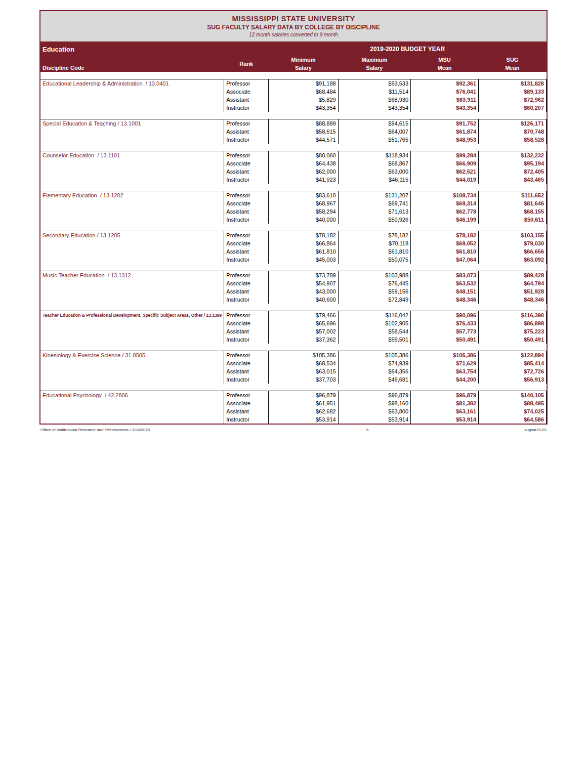MISSISSIPPI STATE UNIVERSITY
SUG FACULTY SALARY DATA BY COLLEGE BY DISCIPLINE
12 month salaries converted to 9 month
| Education | | 2019-2020 BUDGET YEAR |
| | Rank | Minimum | Maximum | MSU | SUG |
| Discipline Code | Salary | Salary | Mean | Mean |
| Educational Leadership & Administration / 13.0401 | Professor | $91,188 | $93,533 | $92,361 | $131,828 |
| | Associate | $68,484 | $11,514 | $76,041 | $89,133 |
| | Assistant | $5,829 | $68,930 | $63,911 | $72,962 |
| | Instructor | $43,354 | $43,354 | $43,354 | $60,207 |
| Special Education & Teaching / 13.1001 | Professor | $88,889 | $94,615 | $91,752 | $126,171 |
| | Assistant | $58,615 | $64,007 | $61,874 | $70,748 |
| | Instructor | $44,571 | $51,765 | $48,953 | $58,528 |
| Counselor Education / 13.1101 | Professor | $80,060 | $118,934 | $99,284 | $132,232 |
| | Associate | $64,438 | $68,867 | $66,909 | $95,194 |
| | Assistant | $62,000 | $63,000 | $62,521 | $72,405 |
| | Instructor | $41,923 | $46,115 | $44,019 | $43,465 |
| Elementary Education / 13.1202 | Professor | $83,610 | $131,207 | $108,734 | $111,652 |
| | Associate | $68,967 | $69,741 | $69,314 | $81,646 |
| | Assistant | $58,294 | $71,613 | $62,778 | $68,155 |
| | Instructor | $40,000 | $50,926 | $46,199 | $50,611 |
| Secondary Education / 13.1205 | Professor | $78,182 | $78,182 | $78,182 | $103,155 |
| | Associate | $66,864 | $70,118 | $69,052 | $79,030 |
| | Assistant | $61,810 | $61,810 | $61,810 | $66,656 |
| | Instructor | $45,003 | $50,075 | $47,064 | $63,092 |
| Music Teacher Education / 13.1312 | Professor | $73,789 | $103,988 | $83,073 | $89,428 |
| | Associate | $54,907 | $76,445 | $63,532 | $64,794 |
| | Assistant | $43,000 | $59,156 | $48,151 | $51,928 |
| | Instructor | $40,600 | $72,849 | $48,346 | $48,346 |
| Teacher Education & Professional Development, Specific Subject Areas, Other / 13.1399 | Professor | $79,466 | $116,042 | $90,096 | $116,390 |
| | Associate | $65,696 | $102,905 | $76,433 | $86,898 |
| | Assistant | $57,002 | $58,544 | $57,773 | $75,223 |
| | Instructor | $37,362 | $59,501 | $50,491 | $50,491 |
| Kinesiology & Exercise Science / 31.0505 | Professor | $105,386 | $105,386 | $105,386 | $122,894 |
| | Associate | $68,534 | $74,939 | $71,629 | $85,414 |
| | Assistant | $63,015 | $64,356 | $63,754 | $72,726 |
| | Instructor | $37,703 | $49,681 | $44,200 | $56,913 |
| Educational Psychology / 42.2806 | Professor | $96,879 | $96,879 | $96,879 | $140,105 |
| | Associate | $61,951 | $98,160 | $81,382 | $88,495 |
| | Assistant | $62,682 | $63,800 | $63,161 | $74,025 |
| | Instructor | $53,914 | $53,914 | $53,914 | $64,586 |
Office of Institutional Research and Effectiveness / 3/24/2020
6
sugsal19-20